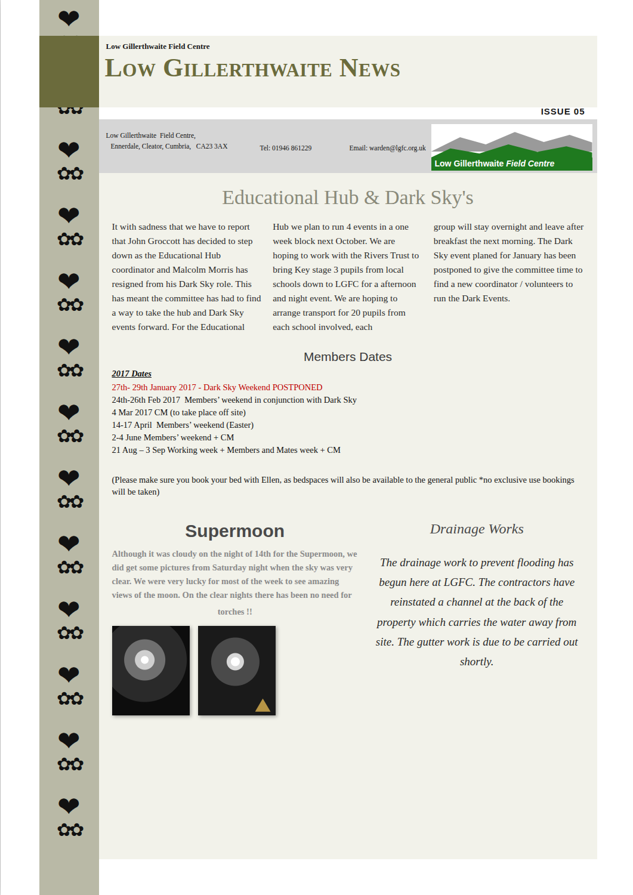❤✿✿
❤✿✿
❤✿✿
❤✿✿
❤✿✿
❤✿✿
❤✿✿
❤✿✿
❤✿✿
❤✿✿
❤✿✿
❤✿✿
❤✿✿
Low Gillerthwaite Field Centre
Low Gillerthwaite News
ISSUE 05
Low Gillerthwaite Field Centre,
Ennerdale, Cleator, Cumbria, CA23 3AX
Tel: 01946 861229
Email: warden@lgfc.org.uk
Low Gillerthwaite Field Centre
Educational Hub & Dark Sky's
It with sadness that we have to report that John Groccott has decided to step down as the Educational Hub coordinator and Malcolm Morris has resigned from his Dark Sky role. This has meant the committee has had to find a way to take the hub and Dark Sky events forward. For the Educational
Hub we plan to run 4 events in a one week block next October. We are hoping to work with the Rivers Trust to bring Key stage 3 pupils from local schools down to LGFC for a afternoon and night event. We are hoping to arrange transport for 20 pupils from each school involved, each
group will stay overnight and leave after breakfast the next morning. The Dark Sky event planed for January has been postponed to give the committee time to find a new coordinator / volunteers to run the Dark Events.
Members Dates
2017 Dates
27th- 29th January 2017 - Dark Sky Weekend POSTPONED
24th-26th Feb 2017 Members’ weekend in conjunction with Dark Sky
4 Mar 2017 CM (to take place off site)
14-17 April Members’ weekend (Easter)
2-4 June Members’ weekend + CM
21 Aug – 3 Sep Working week + Members and Mates week + CM
(Please make sure you book your bed with Ellen, as bedspaces will also be available to the general public *no exclusive use bookings will be taken)
Supermoon
Although it was cloudy on the night of 14th for the Supermoon, we did get some pictures from Saturday night when the sky was very clear. We were very lucky for most of the week to see amazing views of the moon. On the clear nights there has been no need for torches !!
Drainage Works
The drainage work to prevent flooding has begun here at LGFC. The contractors have reinstated a channel at the back of the property which carries the water away from site. The gutter work is due to be carried out shortly.